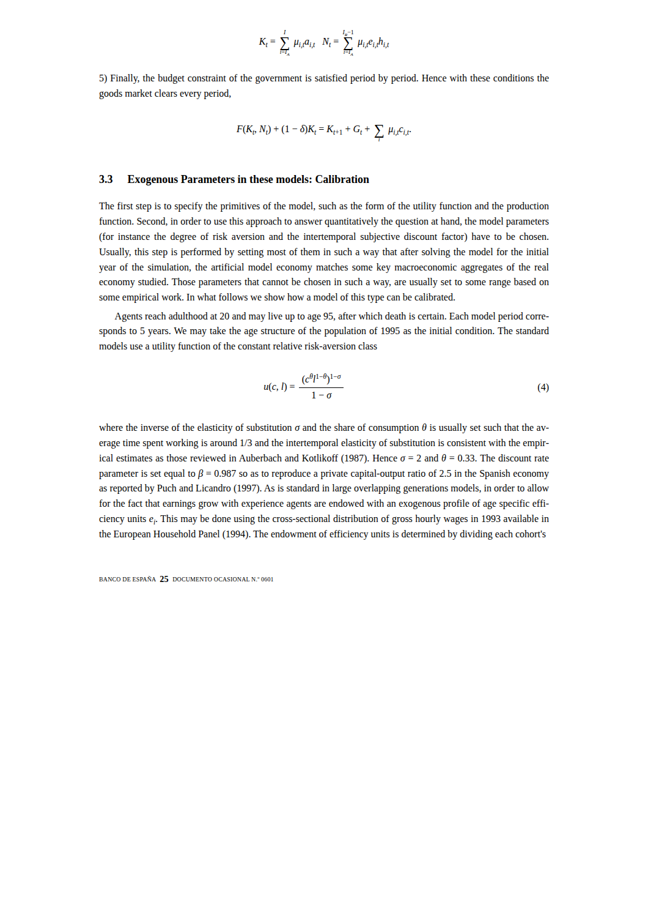Kt = I ∑ i=IA μi,tai,t Nt = IR−1 ∑ i=IA μi,tei,thi,t
5) Finally, the budget constraint of the government is satisfied period by period. Hence with these conditions the goods market clears every period,
F(Kt, Nt) + (1 − δ)Kt = Kt+1 + Gt + ∑ i μi,tci,t.
3.3 Exogenous Parameters in these models: Calibration
The first step is to specify the primitives of the model, such as the form of the utility function and the production function. Second, in order to use this approach to answer quantitatively the question at hand, the model parameters (for instance the degree of risk aversion and the intertemporal subjective discount factor) have to be chosen. Usually, this step is performed by setting most of them in such a way that after solving the model for the initial year of the simulation, the artificial model economy matches some key macroeconomic aggregates of the real economy studied. Those parameters that cannot be chosen in such a way, are usually set to some range based on some empirical work. In what follows we show how a model of this type can be calibrated.
Agents reach adulthood at 20 and may live up to age 95, after which death is certain. Each model period corresponds to 5 years. We may take the age structure of the population of 1995 as the initial condition. The standard models use a utility function of the constant relative risk-aversion class
u(c, l) = (cθl1−θ)1−σ 1 − σ
(4)
where the inverse of the elasticity of substitution σ and the share of consumption θ is usually set such that the average time spent working is around 1/3 and the intertemporal elasticity of substitution is consistent with the empirical estimates as those reviewed in Auberbach and Kotlikoff (1987). Hence σ = 2 and θ = 0.33. The discount rate parameter is set equal to β = 0.987 so as to reproduce a private capital-output ratio of 2.5 in the Spanish economy as reported by Puch and Licandro (1997). As is standard in large overlapping generations models, in order to allow for the fact that earnings grow with experience agents are endowed with an exogenous profile of age specific efficiency units ei. This may be done using the cross-sectional distribution of gross hourly wages in 1993 available in the European Household Panel (1994). The endowment of efficiency units is determined by dividing each cohort's
BANCO DE ESPAÑA 25 DOCUMENTO OCASIONAL N.º 0601